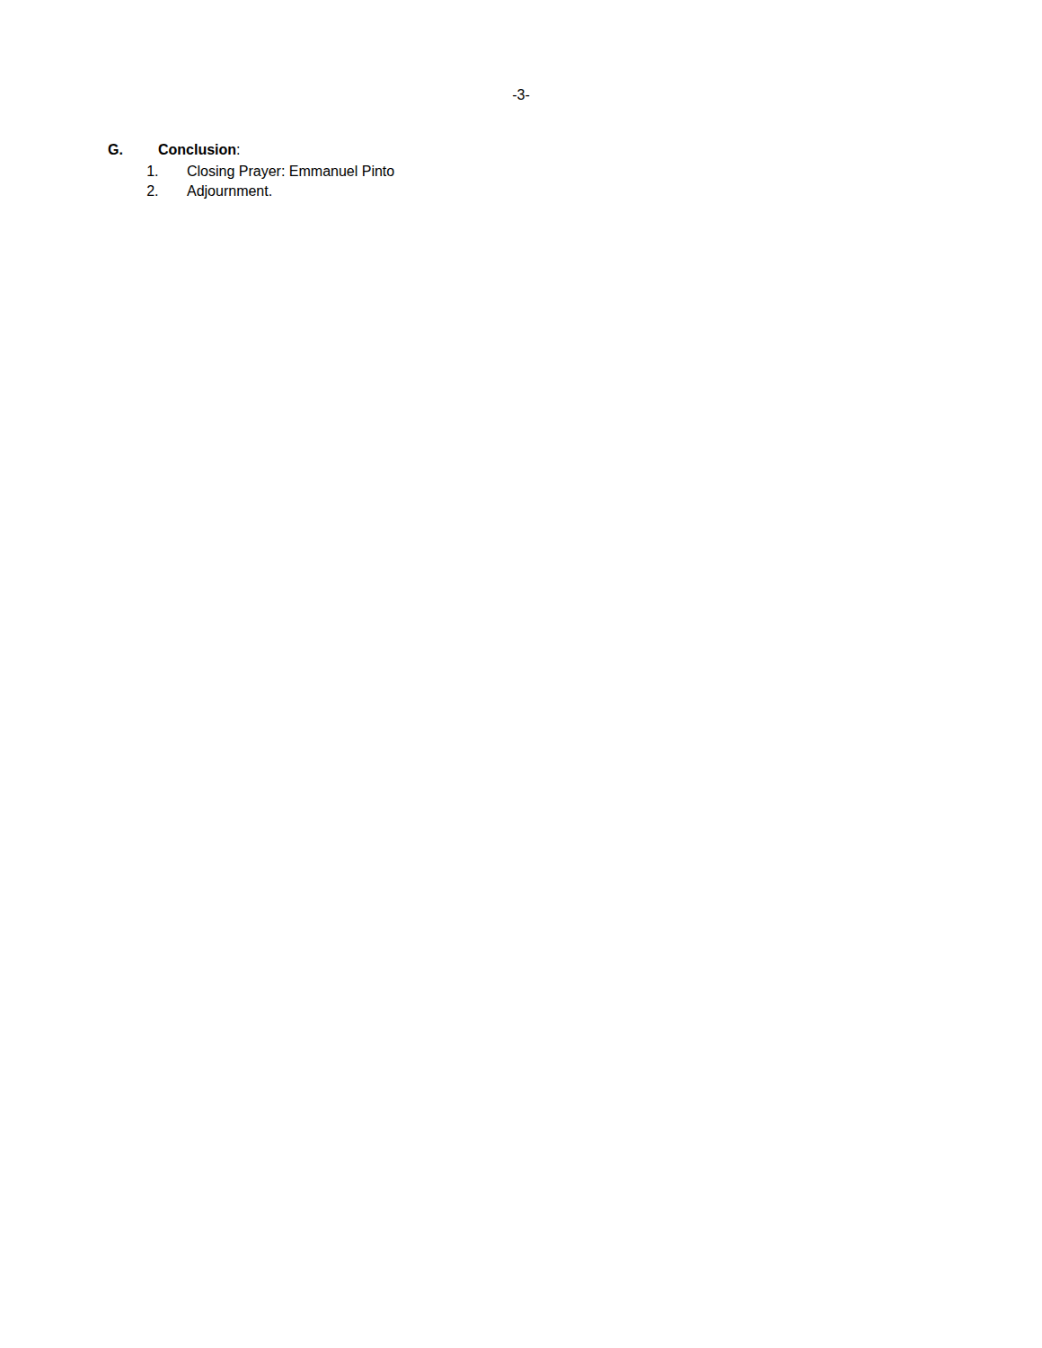-3-
G.
Conclusion:
1. Closing Prayer: Emmanuel Pinto
2. Adjournment.